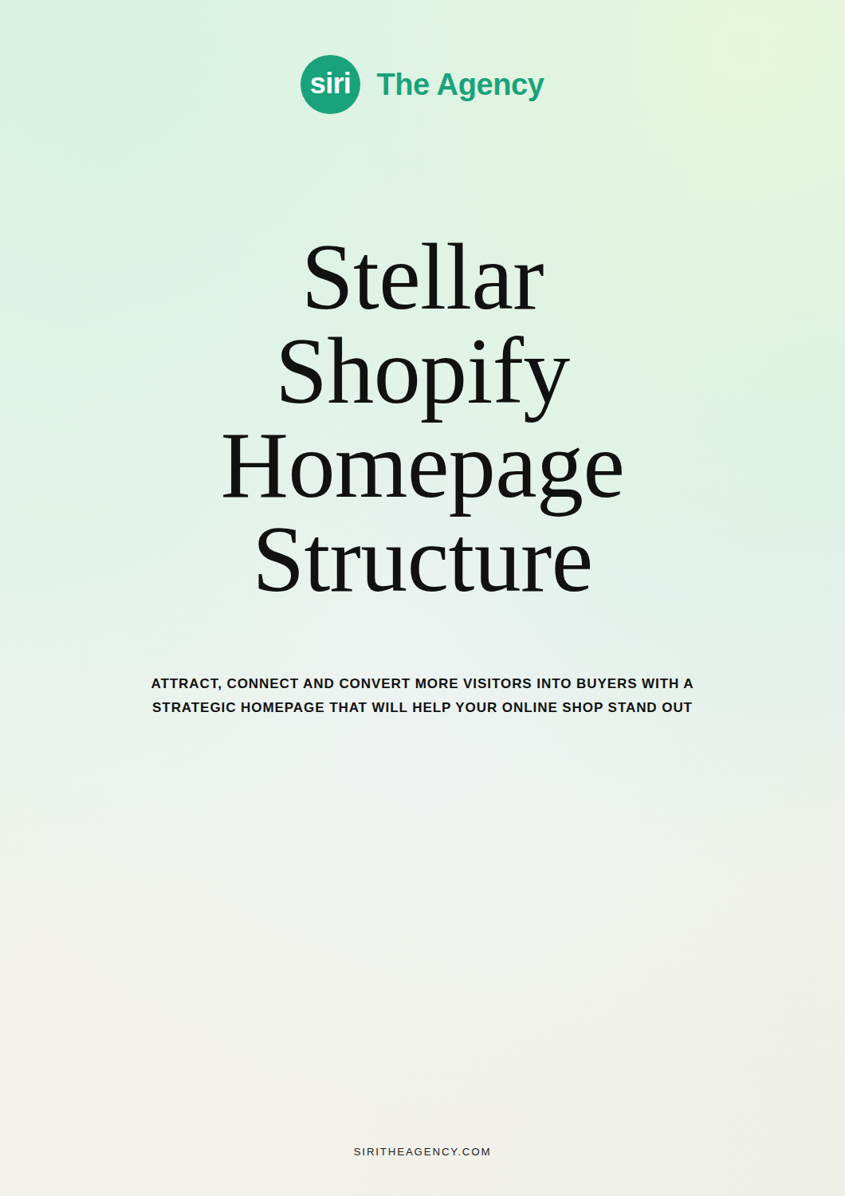siri The Agency
Stellar Shopify Homepage Structure
Attract, connect and convert more visitors into buyers with a strategic homepage that will help your online shop stand out
siritheagency.com